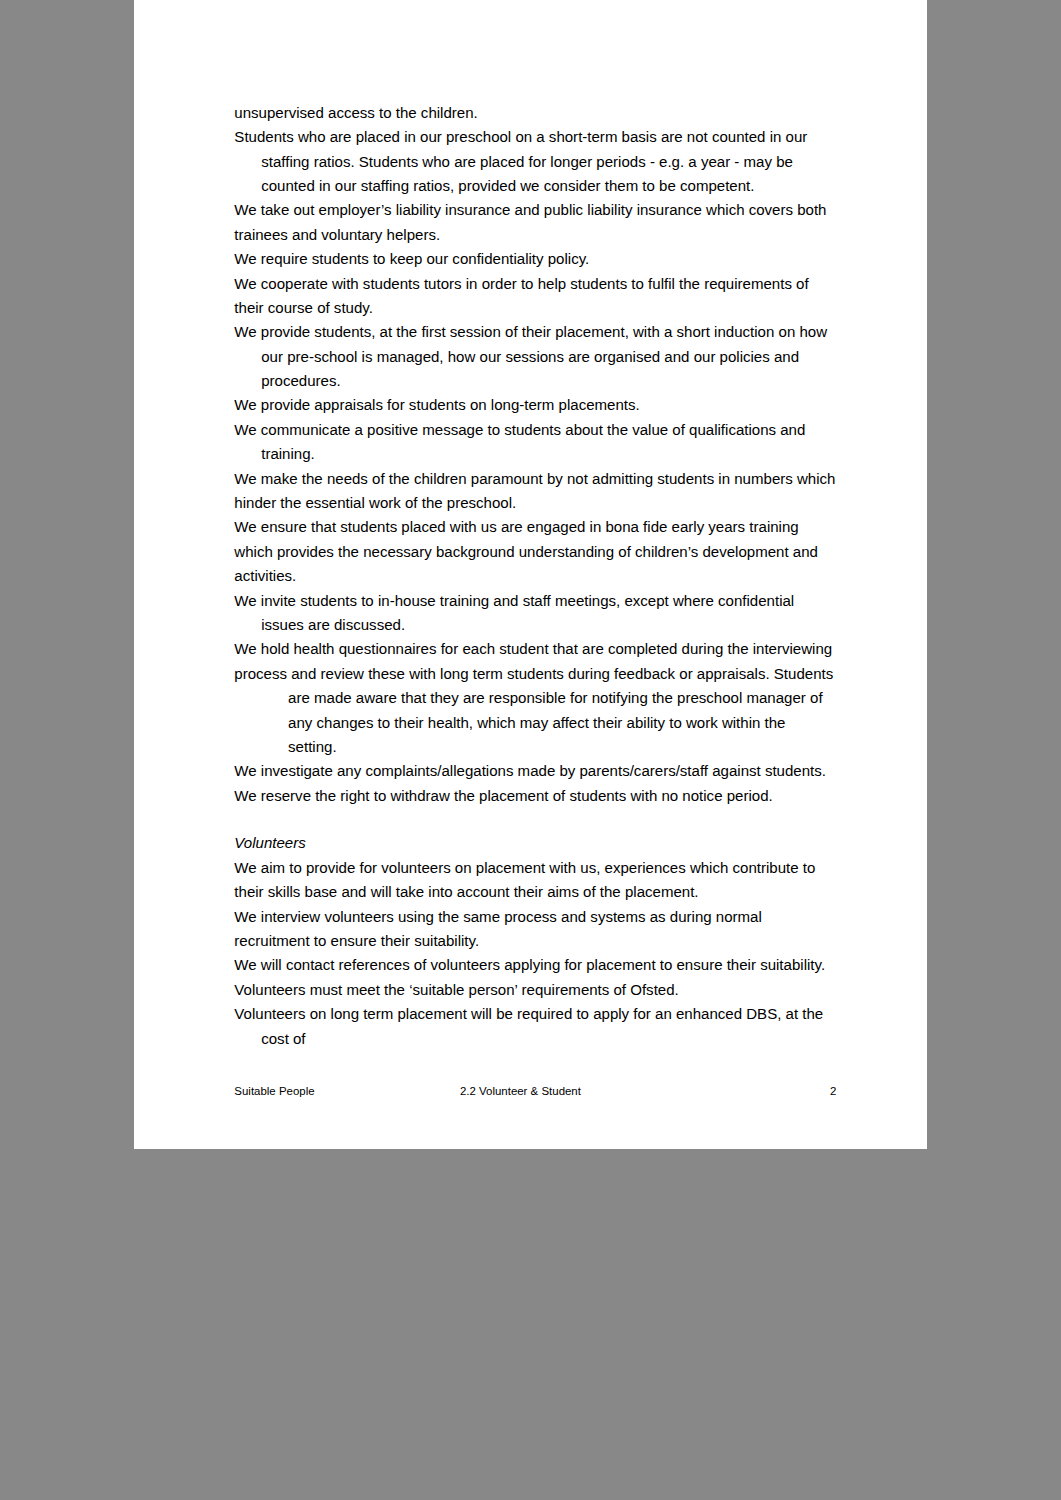unsupervised access to the children.
Students who are placed in our preschool on a short-term basis are not counted in our staffing ratios. Students who are placed for longer periods - e.g. a year - may be counted in our staffing ratios, provided we consider them to be competent.
We take out employer’s liability insurance and public liability insurance which covers both trainees and voluntary helpers.
We require students to keep our confidentiality policy.
We cooperate with students tutors in order to help students to fulfil the requirements of their course of study.
We provide students, at the first session of their placement, with a short induction on how our pre-school is managed, how our sessions are organised and our policies and procedures.
We provide appraisals for students on long-term placements.
We communicate a positive message to students about the value of qualifications and training.
We make the needs of the children paramount by not admitting students in numbers which hinder the essential work of the preschool.
We ensure that students placed with us are engaged in bona fide early years training which provides the necessary background understanding of children’s development and activities.
We invite students to in-house training and staff meetings, except where confidential issues are discussed.
We hold health questionnaires for each student that are completed during the interviewing process and review these with long term students during feedback or appraisals. Students
are made aware that they are responsible for notifying the preschool manager of any changes to their health, which may affect their ability to work within the setting.
We investigate any complaints/allegations made by parents/carers/staff against students.
We reserve the right to withdraw the placement of students with no notice period.
Volunteers
We aim to provide for volunteers on placement with us, experiences which contribute to their skills base and will take into account their aims of the placement.
We interview volunteers using the same process and systems as during normal recruitment to ensure their suitability.
We will contact references of volunteers applying for placement to ensure their suitability.
Volunteers must meet the ‘suitable person’ requirements of Ofsted.
Volunteers on long term placement will be required to apply for an enhanced DBS, at the cost of
Suitable People
2.2 Volunteer & Student
2